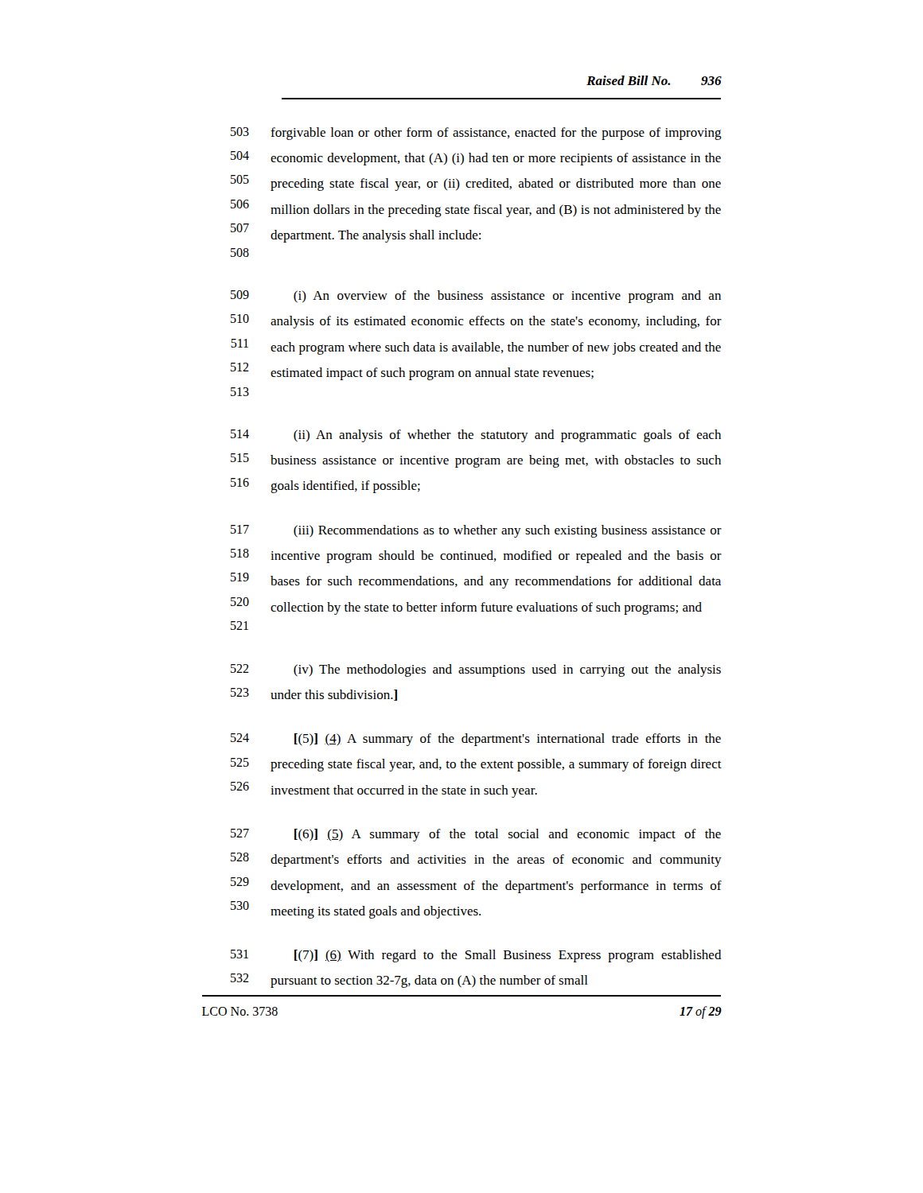Raised Bill No. 936
503 504 505 506 507 508
forgivable loan or other form of assistance, enacted for the purpose of improving economic development, that (A) (i) had ten or more recipients of assistance in the preceding state fiscal year, or (ii) credited, abated or distributed more than one million dollars in the preceding state fiscal year, and (B) is not administered by the department. The analysis shall include:
509 510 511 512 513
(i) An overview of the business assistance or incentive program and an analysis of its estimated economic effects on the state's economy, including, for each program where such data is available, the number of new jobs created and the estimated impact of such program on annual state revenues;
514 515 516
(ii) An analysis of whether the statutory and programmatic goals of each business assistance or incentive program are being met, with obstacles to such goals identified, if possible;
517 518 519 520 521
(iii) Recommendations as to whether any such existing business assistance or incentive program should be continued, modified or repealed and the basis or bases for such recommendations, and any recommendations for additional data collection by the state to better inform future evaluations of such programs; and
522 523
(iv) The methodologies and assumptions used in carrying out the analysis under this subdivision.]
524 525 526
[(5)] (4) A summary of the department's international trade efforts in the preceding state fiscal year, and, to the extent possible, a summary of foreign direct investment that occurred in the state in such year.
527 528 529 530
[(6)] (5) A summary of the total social and economic impact of the department's efforts and activities in the areas of economic and community development, and an assessment of the department's performance in terms of meeting its stated goals and objectives.
531 532
[(7)] (6) With regard to the Small Business Express program established pursuant to section 32-7g, data on (A) the number of small
LCO No. 3738
17 of 29